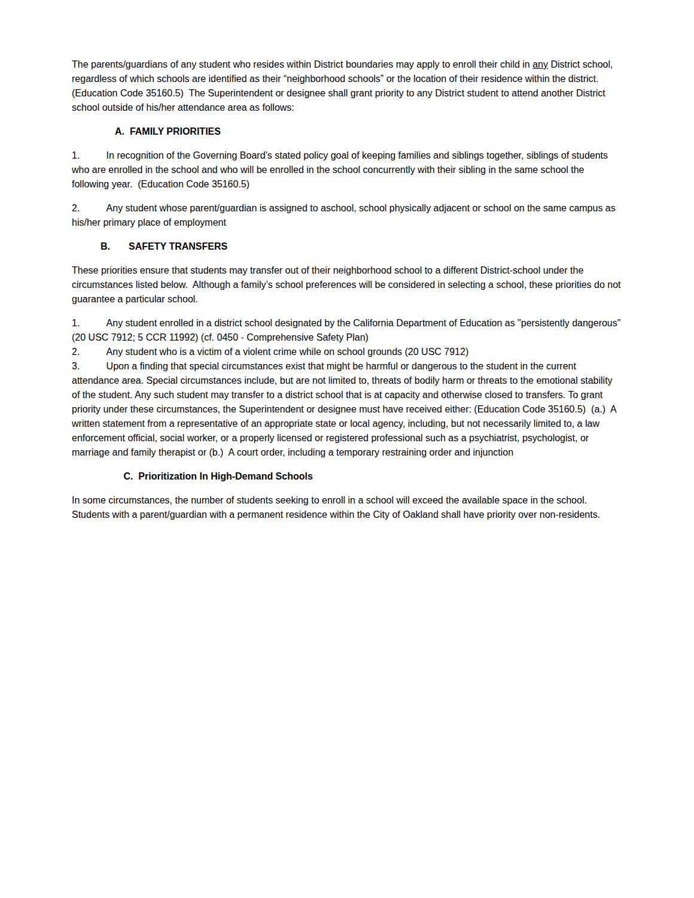The parents/guardians of any student who resides within District boundaries may apply to enroll their child in any District school, regardless of which schools are identified as their “neighborhood schools” or the location of their residence within the district. (Education Code 35160.5) The Superintendent or designee shall grant priority to any District student to attend another District school outside of his/her attendance area as follows:
A. FAMILY PRIORITIES
1. In recognition of the Governing Board’s stated policy goal of keeping families and siblings together, siblings of students who are enrolled in the school and who will be enrolled in the school concurrently with their sibling in the same school the following year. (Education Code 35160.5)
2. Any student whose parent/guardian is assigned to aschool, school physically adjacent or school on the same campus as his/her primary place of employment
B. SAFETY TRANSFERS
These priorities ensure that students may transfer out of their neighborhood school to a different District-school under the circumstances listed below. Although a family’s school preferences will be considered in selecting a school, these priorities do not guarantee a particular school.
1. Any student enrolled in a district school designated by the California Department of Education as "persistently dangerous" (20 USC 7912; 5 CCR 11992) (cf. 0450 - Comprehensive Safety Plan)
2. Any student who is a victim of a violent crime while on school grounds (20 USC 7912)
3. Upon a finding that special circumstances exist that might be harmful or dangerous to the student in the current attendance area. Special circumstances include, but are not limited to, threats of bodily harm or threats to the emotional stability of the student. Any such student may transfer to a district school that is at capacity and otherwise closed to transfers. To grant priority under these circumstances, the Superintendent or designee must have received either: (Education Code 35160.5) (a.) A written statement from a representative of an appropriate state or local agency, including, but not necessarily limited to, a law enforcement official, social worker, or a properly licensed or registered professional such as a psychiatrist, psychologist, or marriage and family therapist or (b.) A court order, including a temporary restraining order and injunction
C. Prioritization In High-Demand Schools
In some circumstances, the number of students seeking to enroll in a school will exceed the available space in the school. Students with a parent/guardian with a permanent residence within the City of Oakland shall have priority over non-residents.